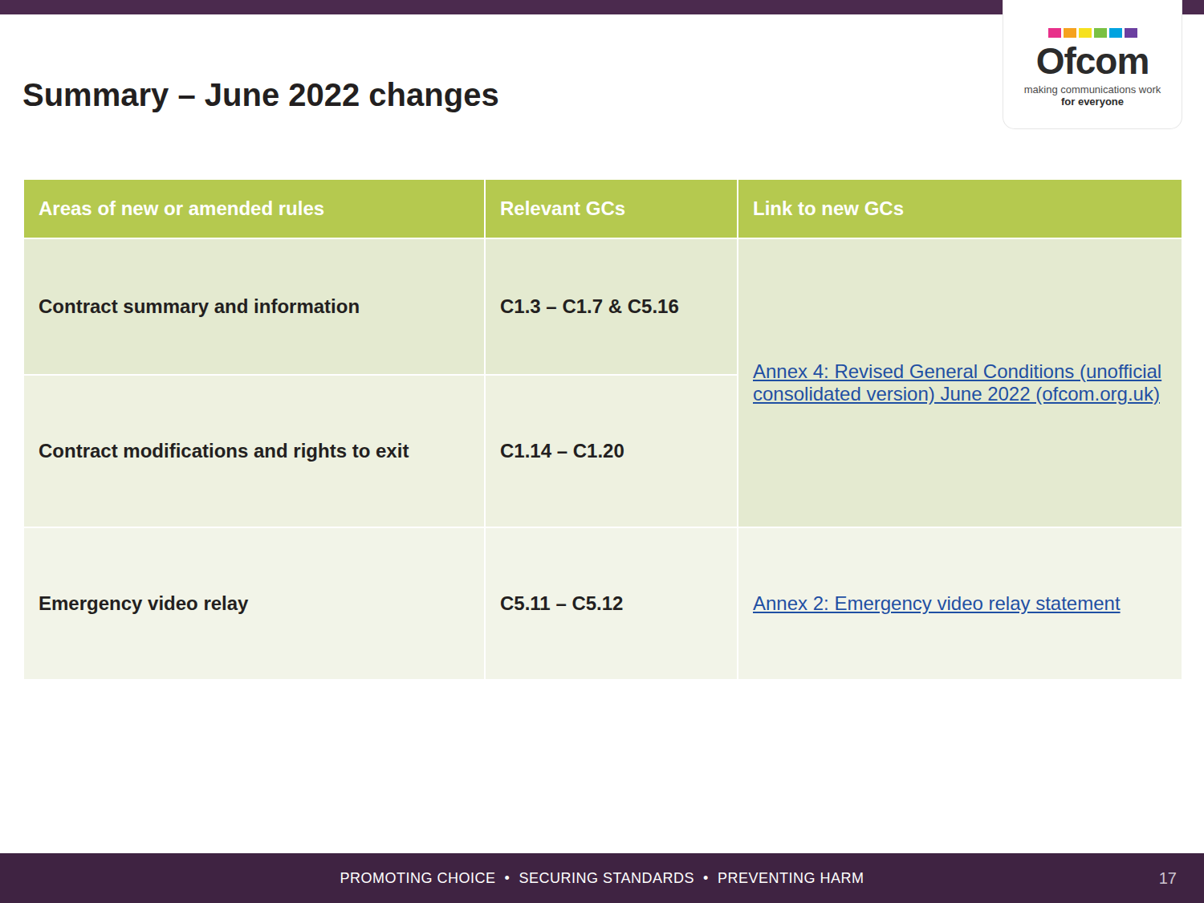Ofcom
making communications workfor everyone
Summary – June 2022 changes
| Areas of new or amended rules | Relevant GCs | Link to new GCs |
| --- | --- | --- |
| Contract summary and information | C1.3 – C1.7 & C5.16 | Annex 4: Revised General Conditions (unofficial consolidated version) June 2022 (ofcom.org.uk) |
| Contract modifications and rights to exit | C1.14 – C1.20 |
| Emergency video relay | C5.11 – C5.12 | Annex 2: Emergency video relay statement |
PROMOTING CHOICE • SECURING STANDARDS • PREVENTING HARM
17